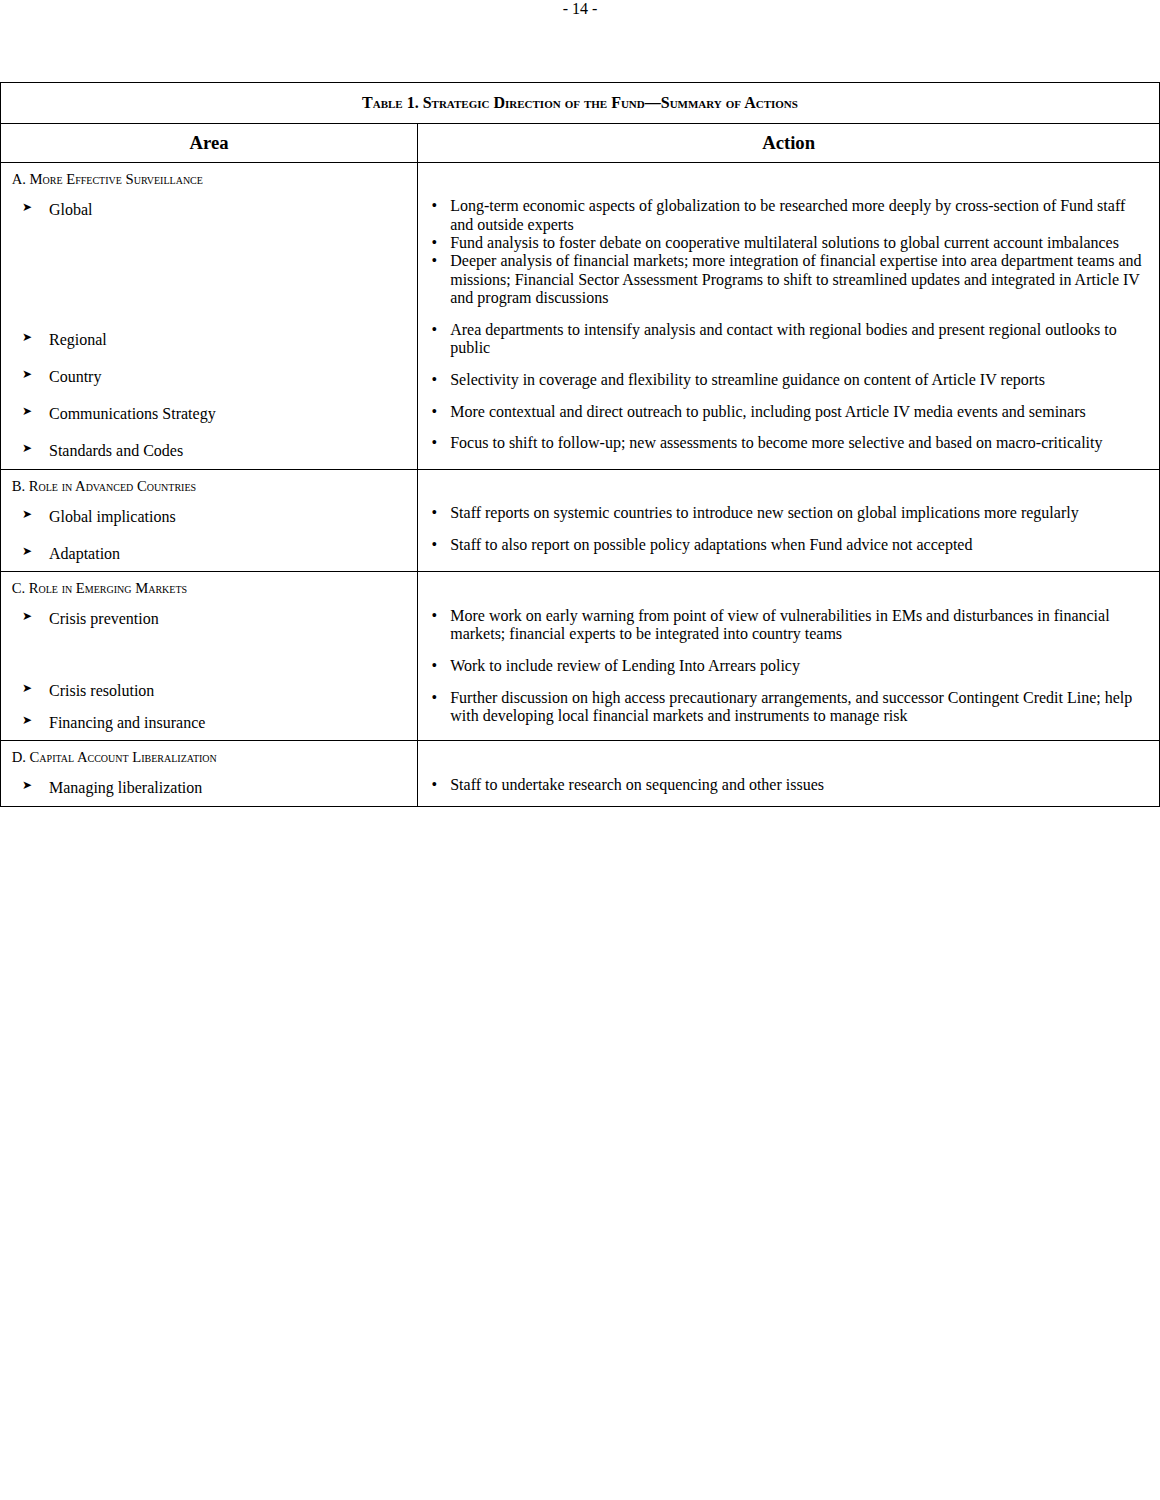- 14 -
| Table 1. Strategic Direction of the Fund—Summary of Actions |
| Area | Action |
| A. More Effective Surveillance Global Regional Country Communications Strategy Standards and Codes | Long-term economic aspects of globalization to be researched more deeply by cross-section of Fund staff and outside experts Fund analysis to foster debate on cooperative multilateral solutions to global current account imbalances Deeper analysis of financial markets; more integration of financial expertise into area department teams and missions; Financial Sector Assessment Programs to shift to streamlined updates and integrated in Article IV and program discussions Area departments to intensify analysis and contact with regional bodies and present regional outlooks to public Selectivity in coverage and flexibility to streamline guidance on content of Article IV reports More contextual and direct outreach to public, including post Article IV media events and seminars Focus to shift to follow-up; new assessments to become more selective and based on macro-criticality |
| B. Role in Advanced Countries Global implications Adaptation | Staff reports on systemic countries to introduce new section on global implications more regularly Staff to also report on possible policy adaptations when Fund advice not accepted |
| C. Role in Emerging Markets Crisis prevention Crisis resolution Financing and insurance | More work on early warning from point of view of vulnerabilities in EMs and disturbances in financial markets; financial experts to be integrated into country teams Work to include review of Lending Into Arrears policy Further discussion on high access precautionary arrangements, and successor Contingent Credit Line; help with developing local financial markets and instruments to manage risk |
| D. Capital Account Liberalization Managing liberalization | Staff to undertake research on sequencing and other issues |